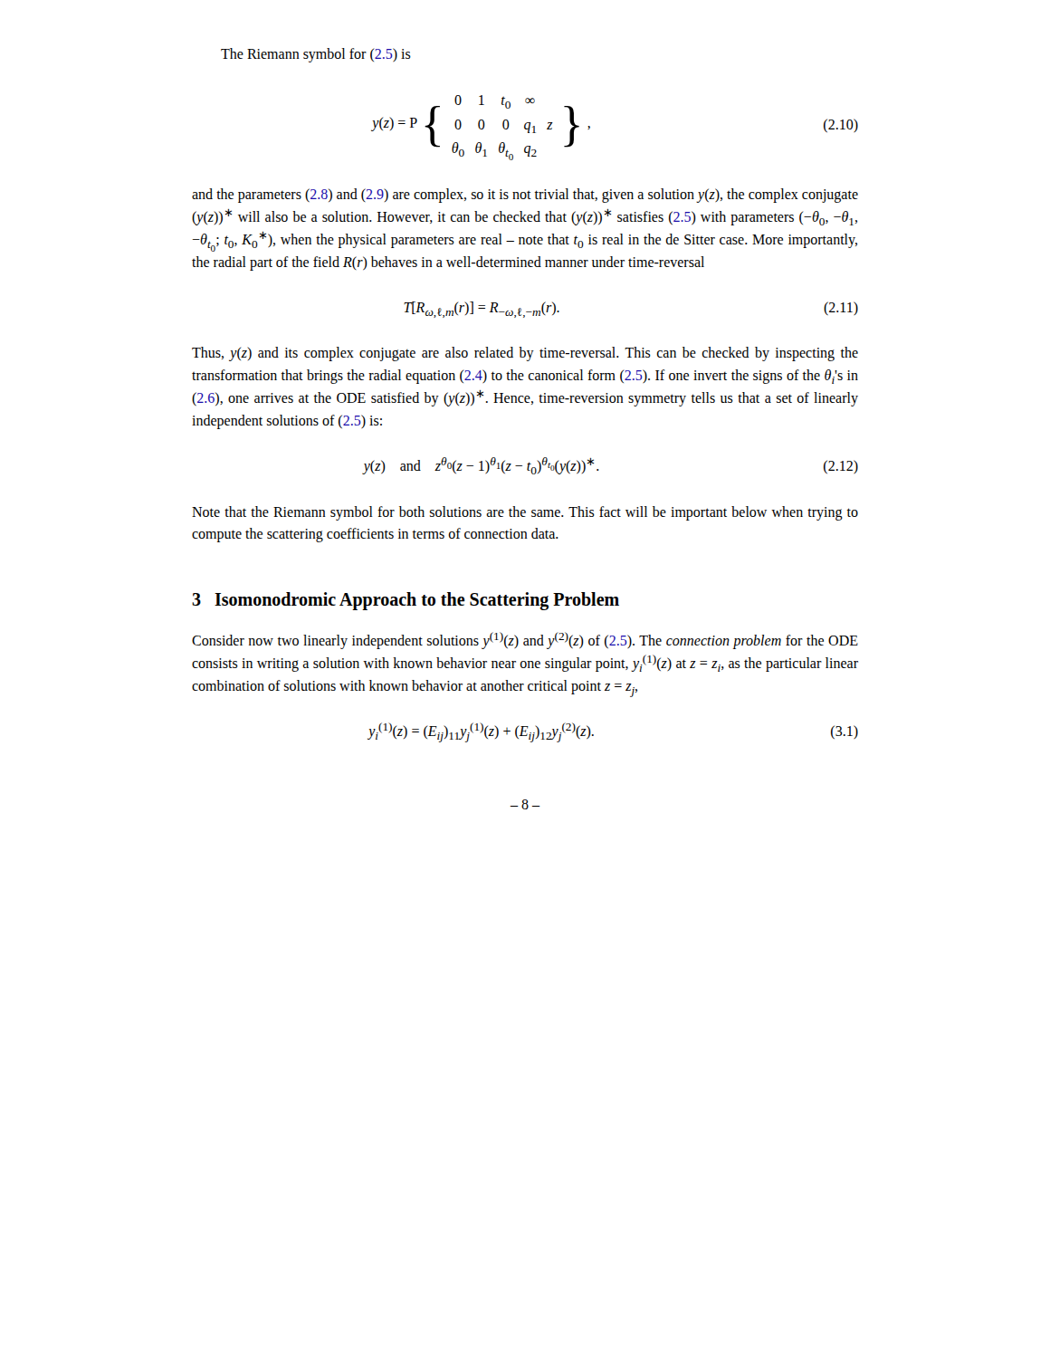The Riemann symbol for (2.5) is
y(z) = P {
| 0 | 1 | t 0 | ∞ | |
| 0 | 0 | 0 | q 1 | z |
| θ 0 | θ 1 | θ t 0 | q 2 | |
} ,
(2.10)
and the parameters (2.8) and (2.9) are complex, so it is not trivial that, given a solution y(z), the complex conjugate (y(z))∗ will also be a solution. However, it can be checked that (y(z))∗ satisfies (2.5) with parameters (−θ0, −θ1, −θt0; t0, K0∗), when the physical parameters are real – note that t0 is real in the de Sitter case. More importantly, the radial part of the field R(r) behaves in a well-determined manner under time-reversal
T[Rω,ℓ,m(r)] = R−ω,ℓ,−m(r).
(2.11)
Thus, y(z) and its complex conjugate are also related by time-reversal. This can be checked by inspecting the transformation that brings the radial equation (2.4) to the canonical form (2.5). If one invert the signs of the θi's in (2.6), one arrives at the ODE satisfied by (y(z))∗. Hence, time-reversion symmetry tells us that a set of linearly independent solutions of (2.5) is:
y(z) and zθ0(z − 1)θ1(z − t0)θt0(y(z))∗.
(2.12)
Note that the Riemann symbol for both solutions are the same. This fact will be important below when trying to compute the scattering coefficients in terms of connection data.
3 Isomonodromic Approach to the Scattering Problem
Consider now two linearly independent solutions y(1)(z) and y(2)(z) of (2.5). The connection problem for the ODE consists in writing a solution with known behavior near one singular point, yi(1)(z) at z = zi, as the particular linear combination of solutions with known behavior at another critical point z = zj,
yi(1)(z) = (Eij)11yj(1)(z) + (Eij)12yj(2)(z).
(3.1)
– 8 –